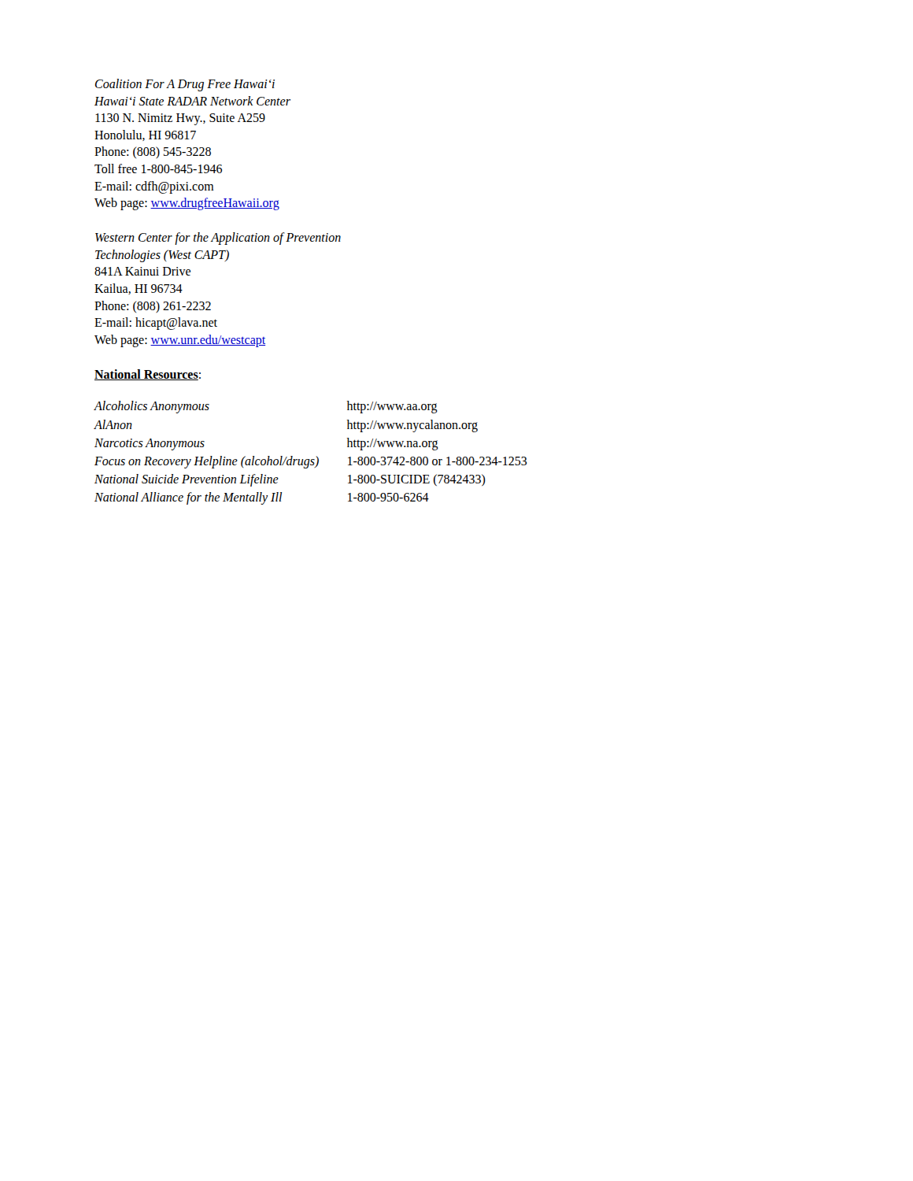Coalition For A Drug Free Hawaiʻi
Hawaiʻi State RADAR Network Center
1130 N. Nimitz Hwy., Suite A259
Honolulu, HI 96817
Phone: (808) 545-3228
Toll free 1-800-845-1946
E-mail: cdfh@pixi.com
Web page: www.drugfreeHawaii.org
Western Center for the Application of Prevention
Technologies (West CAPT)
841A Kainui Drive
Kailua, HI 96734
Phone: (808) 261-2232
E-mail: hicapt@lava.net
Web page: www.unr.edu/westcapt
National Resources
:
| Alcoholics Anonymous | http://www.aa.org |
| AlAnon | http://www.nycalanon.org |
| Narcotics Anonymous | http://www.na.org |
| Focus on Recovery Helpline (alcohol/drugs) | 1-800-3742-800 or 1-800-234-1253 |
| National Suicide Prevention Lifeline | 1-800-SUICIDE (7842433) |
| National Alliance for the Mentally Ill | 1-800-950-6264 |